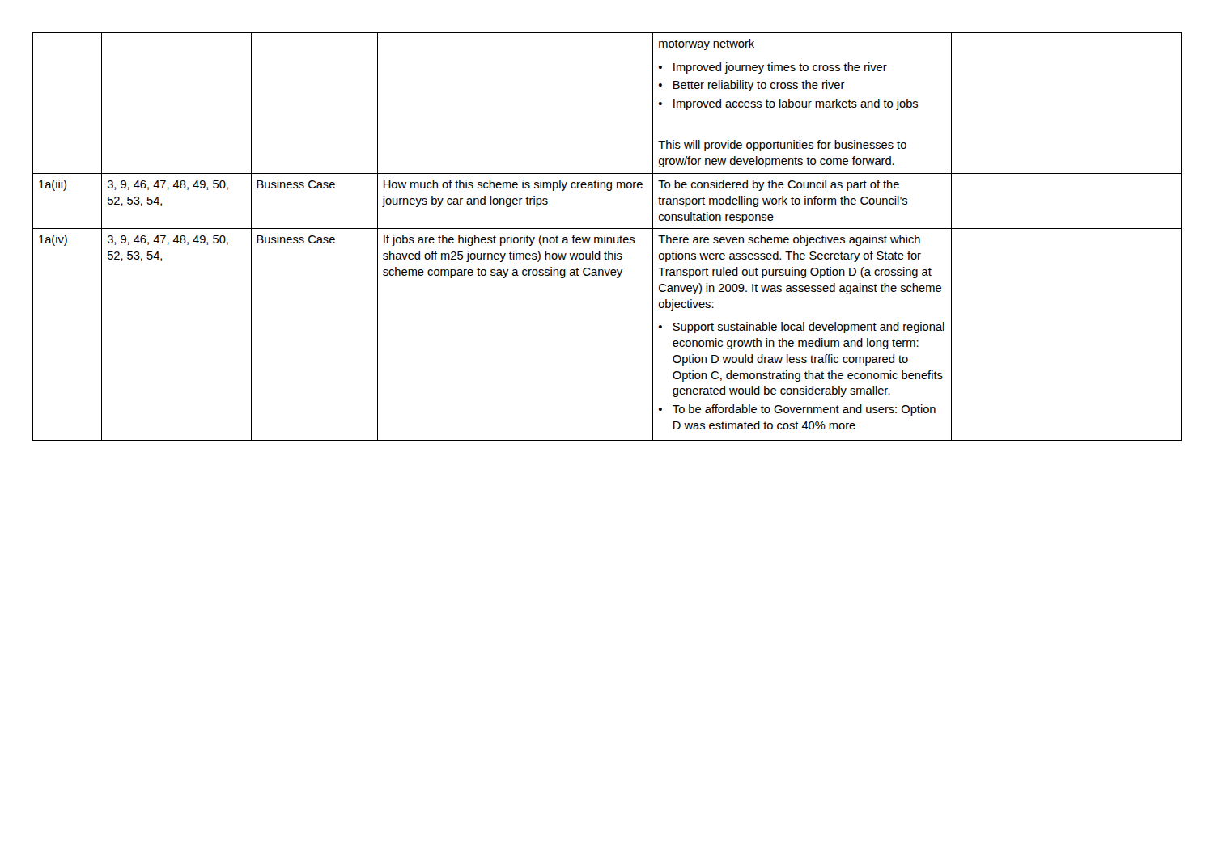| | | | | motorway network Improved journey times to cross the river Better reliability to cross the river Improved access to labour markets and to jobs This will provide opportunities for businesses to grow/for new developments to come forward. | |
| 1a(iii) | 3, 9, 46, 47, 48, 49, 50, 52, 53, 54, | Business Case | How much of this scheme is simply creating more journeys by car and longer trips | To be considered by the Council as part of the transport modelling work to inform the Council’s consultation response | |
| 1a(iv) | 3, 9, 46, 47, 48, 49, 50, 52, 53, 54, | Business Case | If jobs are the highest priority (not a few minutes shaved off m25 journey times) how would this scheme compare to say a crossing at Canvey | There are seven scheme objectives against which options were assessed. The Secretary of State for Transport ruled out pursuing Option D (a crossing at Canvey) in 2009. It was assessed against the scheme objectives: Support sustainable local development and regional economic growth in the medium and long term: Option D would draw less traffic compared to Option C, demonstrating that the economic benefits generated would be considerably smaller. To be affordable to Government and users: Option D was estimated to cost 40% more | |